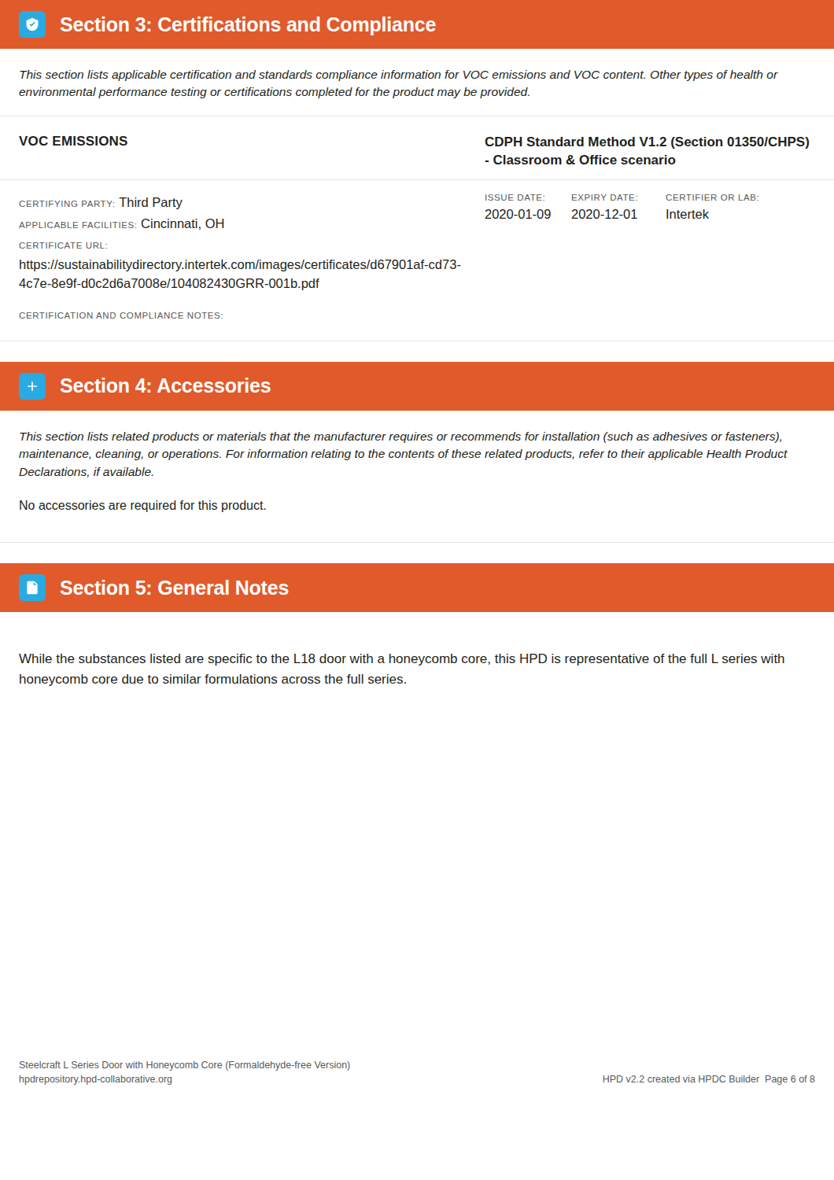Section 3: Certifications and Compliance
This section lists applicable certification and standards compliance information for VOC emissions and VOC content. Other types of health or environmental performance testing or certifications completed for the product may be provided.
VOC EMISSIONS
CDPH Standard Method V1.2 (Section 01350/CHPS) - Classroom & Office scenario
CERTIFYING PARTY: Third Party
APPLICABLE FACILITIES: Cincinnati, OH
CERTIFICATE URL:
https://sustainabilitydirectory.intertek.com/images/certificates/d67901af-cd73-4c7e-8e9f-d0c2d6a7008e/104082430GRR-001b.pdf
CERTIFICATION AND COMPLIANCE NOTES:
ISSUE DATE: 2020-01-09
EXPIRY DATE: 2020-12-01
CERTIFIER OR LAB: Intertek
Section 4: Accessories
This section lists related products or materials that the manufacturer requires or recommends for installation (such as adhesives or fasteners), maintenance, cleaning, or operations. For information relating to the contents of these related products, refer to their applicable Health Product Declarations, if available.
No accessories are required for this product.
Section 5: General Notes
While the substances listed are specific to the L18 door with a honeycomb core, this HPD is representative of the full L series with honeycomb core due to similar formulations across the full series.
Steelcraft L Series Door with Honeycomb Core (Formaldehyde-free Version)
hpdrepository.hpd-collaborative.org
HPD v2.2 created via HPDC Builder Page 6 of 8